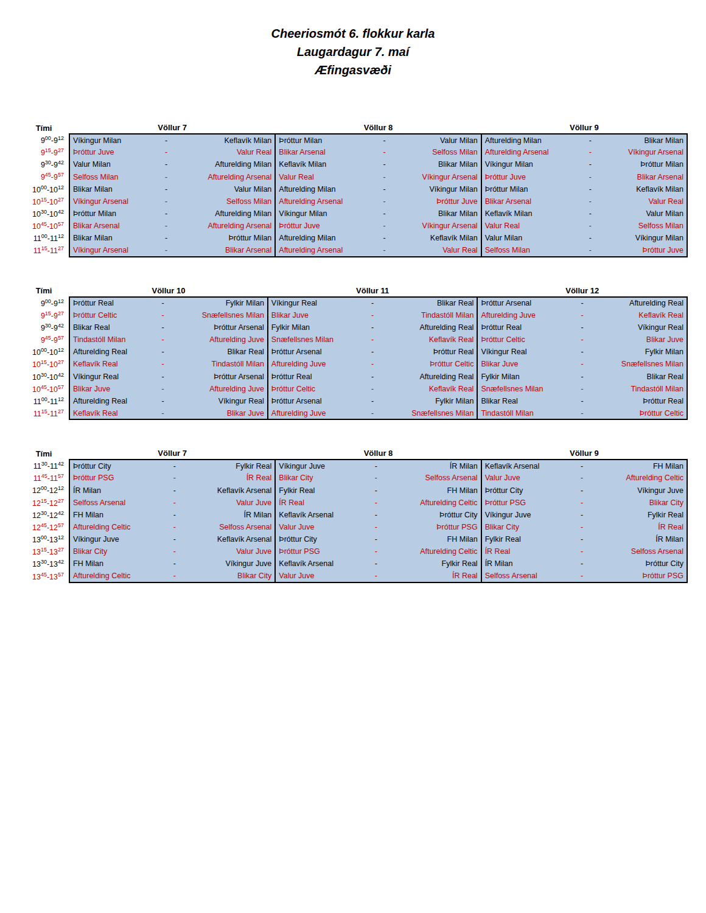Cheeriosmót 6. flokkur karla
Laugardagur 7. maí
Æfingasvæði
| Tími | Völlur 7 | Völlur 8 | Völlur 9 |
| --- | --- | --- | --- |
| 9 00 -9 12 | Víkingur Milan | - | Keflavík Milan | Þróttur Milan | - | Valur Milan | Afturelding Milan | - | Blikar Milan |
| 9 15 -9 27 | Þróttur Juve | - | Valur Real | Blikar Arsenal | - | Selfoss Milan | Afturelding Arsenal | - | Víkingur Arsenal |
| 9 30 -9 42 | Valur Milan | - | Afturelding Milan | Keflavík Milan | - | Blikar Milan | Víkingur Milan | - | Þróttur Milan |
| 9 45 -9 57 | Selfoss Milan | - | Afturelding Arsenal | Valur Real | - | Víkingur Arsenal | Þróttur Juve | - | Blikar Arsenal |
| 10 00 -10 12 | Blikar Milan | - | Valur Milan | Afturelding Milan | - | Víkingur Milan | Þróttur Milan | - | Keflavík Milan |
| 10 15 -10 27 | Víkingur Arsenal | - | Selfoss Milan | Afturelding Arsenal | - | Þróttur Juve | Blikar Arsenal | - | Valur Real |
| 10 30 -10 42 | Þróttur Milan | - | Afturelding Milan | Víkingur Milan | - | Blikar Milan | Keflavík Milan | - | Valur Milan |
| 10 45 -10 57 | Blikar Arsenal | - | Afturelding Arsenal | Þróttur Juve | - | Víkingur Arsenal | Valur Real | - | Selfoss Milan |
| 11 00 -11 12 | Blikar Milan | - | Þróttur Milan | Afturelding Milan | - | Keflavík Milan | Valur Milan | - | Víkingur Milan |
| 11 15 -11 27 | Víkingur Arsenal | - | Blikar Arsenal | Afturelding Arsenal | - | Valur Real | Selfoss Milan | - | Þróttur Juve |
| Tími | Völlur 10 | Völlur 11 | Völlur 12 |
| --- | --- | --- | --- |
| 9 00 -9 12 | Þróttur Real | - | Fylkir Milan | Víkingur Real | - | Blikar Real | Þróttur Arsenal | - | Afturelding Real |
| 9 15 -9 27 | Þróttur Celtic | - | Snæfellsnes Milan | Blikar Juve | - | Tindastóll Milan | Afturelding Juve | - | Keflavík Real |
| 9 30 -9 42 | Blikar Real | - | Þróttur Arsenal | Fylkir Milan | - | Afturelding Real | Þróttur Real | - | Víkingur Real |
| 9 45 -9 57 | Tindastóll Milan | - | Afturelding Juve | Snæfellsnes Milan | - | Keflavík Real | Þróttur Celtic | - | Blikar Juve |
| 10 00 -10 12 | Afturelding Real | - | Blikar Real | Þróttur Arsenal | - | Þróttur Real | Víkingur Real | - | Fylkir Milan |
| 10 15 -10 27 | Keflavík Real | - | Tindastóll Milan | Afturelding Juve | - | Þróttur Celtic | Blikar Juve | - | Snæfellsnes Milan |
| 10 30 -10 42 | Víkingur Real | - | Þróttur Arsenal | Þróttur Real | - | Afturelding Real | Fylkir Milan | - | Blikar Real |
| 10 45 -10 57 | Blikar Juve | - | Afturelding Juve | Þróttur Celtic | - | Keflavík Real | Snæfellsnes Milan | - | Tindastóll Milan |
| 11 00 -11 12 | Afturelding Real | - | Víkingur Real | Þróttur Arsenal | - | Fylkir Milan | Blikar Real | - | Þróttur Real |
| 11 15 -11 27 | Keflavík Real | - | Blikar Juve | Afturelding Juve | - | Snæfellsnes Milan | Tindastóll Milan | - | Þróttur Celtic |
| Tími | Völlur 7 | Völlur 8 | Völlur 9 |
| --- | --- | --- | --- |
| 11 30 -11 42 | Þróttur City | - | Fylkir Real | Víkingur Juve | - | ÍR Milan | Keflavík Arsenal | - | FH Milan |
| 11 45 -11 57 | Þróttur PSG | - | ÍR Real | Blikar City | - | Selfoss Arsenal | Valur Juve | - | Afturelding Celtic |
| 12 00 -12 12 | ÍR Milan | - | Keflavík Arsenal | Fylkir Real | - | FH Milan | Þróttur City | - | Víkingur Juve |
| 12 15 -12 27 | Selfoss Arsenal | - | Valur Juve | ÍR Real | - | Afturelding Celtic | Þróttur PSG | - | Blikar City |
| 12 30 -12 42 | FH Milan | - | ÍR Milan | Keflavík Arsenal | - | Þróttur City | Víkingur Juve | - | Fylkir Real |
| 12 45 -12 57 | Afturelding Celtic | - | Selfoss Arsenal | Valur Juve | - | Þróttur PSG | Blikar City | - | ÍR Real |
| 13 00 -13 12 | Víkingur Juve | - | Keflavík Arsenal | Þróttur City | - | FH Milan | Fylkir Real | - | ÍR Milan |
| 13 15 -13 27 | Blikar City | - | Valur Juve | Þróttur PSG | - | Afturelding Celtic | ÍR Real | - | Selfoss Arsenal |
| 13 30 -13 42 | FH Milan | - | Víkingur Juve | Keflavík Arsenal | - | Fylkir Real | ÍR Milan | - | Þróttur City |
| 13 45 -13 57 | Afturelding Celtic | - | Blikar City | Valur Juve | - | ÍR Real | Selfoss Arsenal | - | Þróttur PSG |